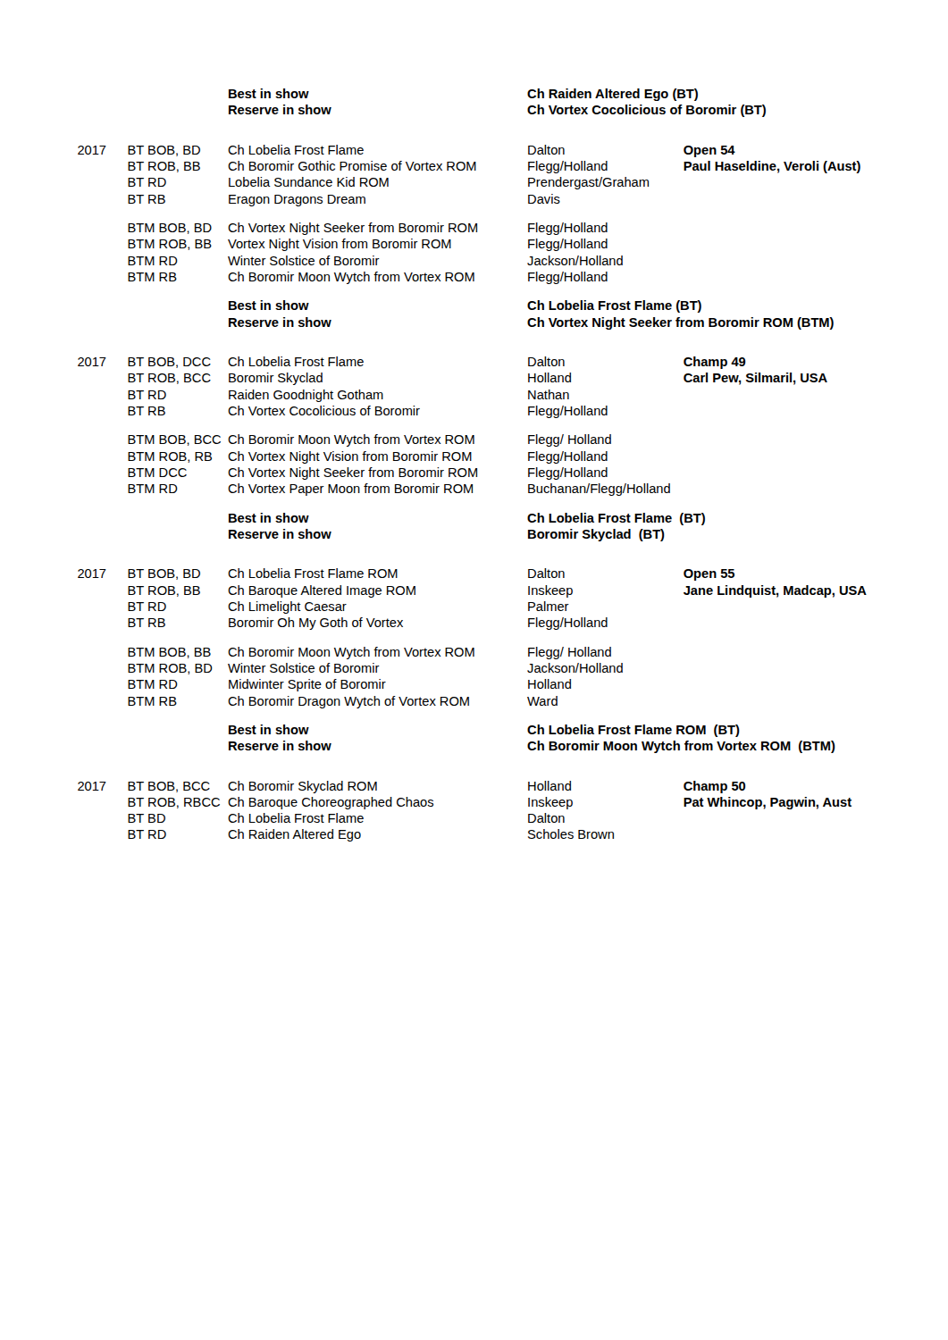| | | Best in show | Ch Raiden Altered Ego (BT) |
| | | Reserve in show | Ch Vortex Cocolicious of Boromir (BT) |
| 2017 | BT BOB, BD | Ch Lobelia Frost Flame | Dalton | Open 54 |
| | BT ROB, BB | Ch Boromir Gothic Promise of Vortex ROM | Flegg/Holland | Paul Haseldine, Veroli (Aust) |
| | BT RD | Lobelia Sundance Kid ROM | Prendergast/Graham | |
| | BT RB | Eragon Dragons Dream | Davis | |
| | BTM BOB, BD | Ch Vortex Night Seeker from Boromir ROM | Flegg/Holland | |
| | BTM ROB, BB | Vortex Night Vision from Boromir ROM | Flegg/Holland | |
| | BTM RD | Winter Solstice of Boromir | Jackson/Holland | |
| | BTM RB | Ch Boromir Moon Wytch from Vortex ROM | Flegg/Holland | |
| | | Best in show | Ch Lobelia Frost Flame (BT) |
| | | Reserve in show | Ch Vortex Night Seeker from Boromir ROM (BTM) |
| 2017 | BT BOB, DCC | Ch Lobelia Frost Flame | Dalton | Champ 49 |
| | BT ROB, BCC | Boromir Skyclad | Holland | Carl Pew, Silmaril, USA |
| | BT RD | Raiden Goodnight Gotham | Nathan | |
| | BT RB | Ch Vortex Cocolicious of Boromir | Flegg/Holland | |
| | BTM BOB, BCC | Ch Boromir Moon Wytch from Vortex ROM | Flegg/ Holland | |
| | BTM ROB, RB | Ch Vortex Night Vision from Boromir ROM | Flegg/Holland | |
| | BTM DCC | Ch Vortex Night Seeker from Boromir ROM | Flegg/Holland | |
| | BTM RD | Ch Vortex Paper Moon from Boromir ROM | Buchanan/Flegg/Holland |
| | | Best in show | Ch Lobelia Frost Flame (BT) |
| | | Reserve in show | Boromir Skyclad (BT) |
| 2017 | BT BOB, BD | Ch Lobelia Frost Flame ROM | Dalton | Open 55 |
| | BT ROB, BB | Ch Baroque Altered Image ROM | Inskeep | Jane Lindquist, Madcap, USA |
| | BT RD | Ch Limelight Caesar | Palmer | |
| | BT RB | Boromir Oh My Goth of Vortex | Flegg/Holland | |
| | BTM BOB, BB | Ch Boromir Moon Wytch from Vortex ROM | Flegg/ Holland | |
| | BTM ROB, BD | Winter Solstice of Boromir | Jackson/Holland | |
| | BTM RD | Midwinter Sprite of Boromir | Holland | |
| | BTM RB | Ch Boromir Dragon Wytch of Vortex ROM | Ward | |
| | | Best in show | Ch Lobelia Frost Flame ROM (BT) |
| | | Reserve in show | Ch Boromir Moon Wytch from Vortex ROM (BTM) |
| 2017 | BT BOB, BCC | Ch Boromir Skyclad ROM | Holland | Champ 50 |
| | BT ROB, RBCC | Ch Baroque Choreographed Chaos | Inskeep | Pat Whincop, Pagwin, Aust |
| | BT BD | Ch Lobelia Frost Flame | Dalton | |
| | BT RD | Ch Raiden Altered Ego | Scholes Brown | |